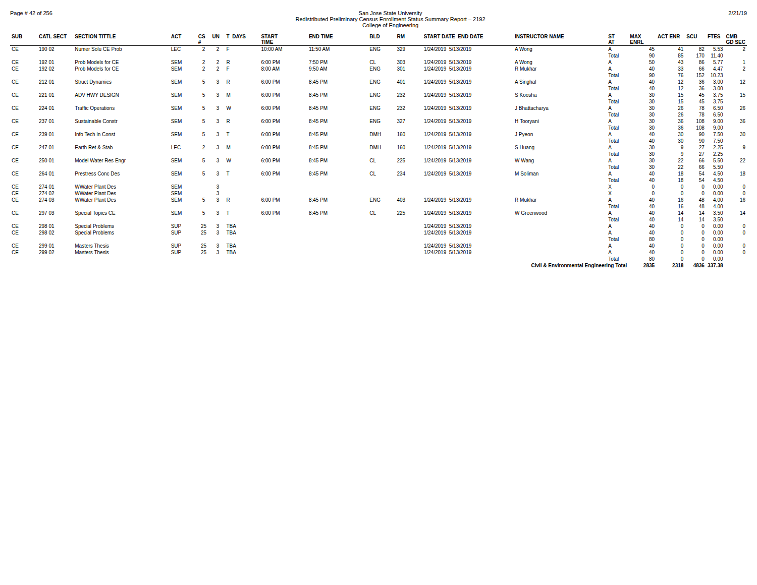Page # 42 of 256
San Jose State University
Redistributed Preliminary Census Enrollment Status Summary Report – 2192
College of Engineering
2/21/19
| SUB | CATL SECT | SECTION TITTLE | ACT | CS # | UN | T DAYS | START TIME | END TIME | BLD | RM | START DATE END DATE | INSTRUCTOR NAME | ST AT | MAX ENRL | ACT ENR | SCU | FTES | CMB GD SEC |
| --- | --- | --- | --- | --- | --- | --- | --- | --- | --- | --- | --- | --- | --- | --- | --- | --- | --- | --- |
| CE | 190 02 | Numer Solu CE Prob | LEC | 2 | 2 | F | 10:00 AM | 11:50 AM | ENG | 329 | 1/24/2019 5/13/2019 | A Wong | A | 45 | 41 | 82 | 5.53 | 2 |
| | | | | | | | | | | | | | Total | 90 | 85 | 170 | 11.40 | |
| CE | 192 01 | Prob Models for CE | SEM | 2 | 2 | R | 6:00 PM | 7:50 PM | CL | 303 | 1/24/2019 5/13/2019 | A Wong | A | 50 | 43 | 86 | 5.77 | 1 |
| CE | 192 02 | Prob Models for CE | SEM | 2 | 2 | F | 8:00 AM | 9:50 AM | ENG | 301 | 1/24/2019 5/13/2019 | R Mukhar | A | 40 | 33 | 66 | 4.47 | 2 |
| | | | | | | | | | | | | | Total | 90 | 76 | 152 | 10.23 | |
| CE | 212 01 | Struct Dynamics | SEM | 5 | 3 | R | 6:00 PM | 8:45 PM | ENG | 401 | 1/24/2019 5/13/2019 | A Singhal | A | 40 | 12 | 36 | 3.00 | 12 |
| | | | | | | | | | | | | | Total | 40 | 12 | 36 | 3.00 | |
| CE | 221 01 | ADV HWY DESIGN | SEM | 5 | 3 | M | 6:00 PM | 8:45 PM | ENG | 232 | 1/24/2019 5/13/2019 | S Koosha | A | 30 | 15 | 45 | 3.75 | 15 |
| | | | | | | | | | | | | | Total | 30 | 15 | 45 | 3.75 | |
| CE | 224 01 | Traffic Operations | SEM | 5 | 3 | W | 6:00 PM | 8:45 PM | ENG | 232 | 1/24/2019 5/13/2019 | J Bhattacharya | A | 30 | 26 | 78 | 6.50 | 26 |
| | | | | | | | | | | | | | Total | 30 | 26 | 78 | 6.50 | |
| CE | 237 01 | Sustainable Constr | SEM | 5 | 3 | R | 6:00 PM | 8:45 PM | ENG | 327 | 1/24/2019 5/13/2019 | H Tooryani | A | 30 | 36 | 108 | 9.00 | 36 |
| | | | | | | | | | | | | | Total | 30 | 36 | 108 | 9.00 | |
| CE | 239 01 | Info Tech in Const | SEM | 5 | 3 | T | 6:00 PM | 8:45 PM | DMH | 160 | 1/24/2019 5/13/2019 | J Pyeon | A | 40 | 30 | 90 | 7.50 | 30 |
| | | | | | | | | | | | | | Total | 40 | 30 | 90 | 7.50 | |
| CE | 247 01 | Earth Ret & Stab | LEC | 2 | 3 | M | 6:00 PM | 8:45 PM | DMH | 160 | 1/24/2019 5/13/2019 | S Huang | A | 30 | 9 | 27 | 2.25 | 9 |
| | | | | | | | | | | | | | Total | 30 | 9 | 27 | 2.25 | |
| CE | 250 01 | Model Water Res Engr | SEM | 5 | 3 | W | 6:00 PM | 8:45 PM | CL | 225 | 1/24/2019 5/13/2019 | W Wang | A | 30 | 22 | 66 | 5.50 | 22 |
| | | | | | | | | | | | | | Total | 30 | 22 | 66 | 5.50 | |
| CE | 264 01 | Prestress Conc Des | SEM | 5 | 3 | T | 6:00 PM | 8:45 PM | CL | 234 | 1/24/2019 5/13/2019 | M Soliman | A | 40 | 18 | 54 | 4.50 | 18 |
| | | | | | | | | | | | | | Total | 40 | 18 | 54 | 4.50 | |
| CE | 274 01 | WWater Plant Des | SEM | | 3 | | | | | | | | X | 0 | 0 | 0 | 0.00 | 0 |
| CE | 274 02 | WWater Plant Des | SEM | | 3 | | | | | | | | X | 0 | 0 | 0 | 0.00 | 0 |
| CE | 274 03 | WWater Plant Des | SEM | 5 | 3 | R | 6:00 PM | 8:45 PM | ENG | 403 | 1/24/2019 5/13/2019 | R Mukhar | A | 40 | 16 | 48 | 4.00 | 16 |
| | | | | | | | | | | | | | Total | 40 | 16 | 48 | 4.00 | |
| CE | 297 03 | Special Topics CE | SEM | 5 | 3 | T | 6:00 PM | 8:45 PM | CL | 225 | 1/24/2019 5/13/2019 | W Greenwood | A | 40 | 14 | 14 | 3.50 | 14 |
| | | | | | | | | | | | | | Total | 40 | 14 | 14 | 3.50 | |
| CE | 298 01 | Special Problems | SUP | 25 | 3 | TBA | | | | | 1/24/2019 5/13/2019 | | A | 40 | 0 | 0 | 0.00 | 0 |
| CE | 298 02 | Special Problems | SUP | 25 | 3 | TBA | | | | | 1/24/2019 5/13/2019 | | A | 40 | 0 | 0 | 0.00 | 0 |
| | | | | | | | | | | | | | Total | 80 | 0 | 0 | 0.00 | |
| CE | 299 01 | Masters Thesis | SUP | 25 | 3 | TBA | | | | | 1/24/2019 5/13/2019 | | A | 40 | 0 | 0 | 0.00 | 0 |
| CE | 299 02 | Masters Thesis | SUP | 25 | 3 | TBA | | | | | 1/24/2019 5/13/2019 | | A | 40 | 0 | 0 | 0.00 | 0 |
| | | | | | | | | | | | | | Total | 80 | 0 | 0 | 0.00 | |
| | | | | | | | | | | | | Civil & Environmental Engineering Total | 2835 | 2318 | 4836 | 337.38 | |